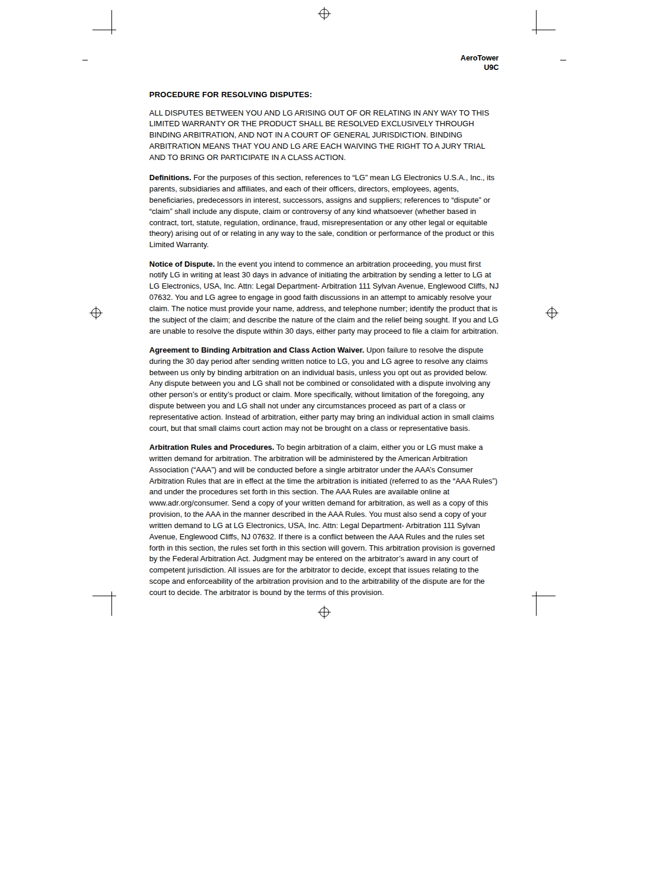AeroTower
U9C
PROCEDURE FOR RESOLVING DISPUTES:
ALL DISPUTES BETWEEN YOU AND LG ARISING OUT OF OR RELATING IN ANY WAY TO THIS LIMITED WARRANTY OR THE PRODUCT SHALL BE RESOLVED EXCLUSIVELY THROUGH BINDING ARBITRATION, AND NOT IN A COURT OF GENERAL JURISDICTION. BINDING ARBITRATION MEANS THAT YOU AND LG ARE EACH WAIVING THE RIGHT TO A JURY TRIAL AND TO BRING OR PARTICIPATE IN A CLASS ACTION.
Definitions. For the purposes of this section, references to “LG” mean LG Electronics U.S.A., Inc., its parents, subsidiaries and affiliates, and each of their officers, directors, employees, agents, beneficiaries, predecessors in interest, successors, assigns and suppliers; references to “dispute” or “claim” shall include any dispute, claim or controversy of any kind whatsoever (whether based in contract, tort, statute, regulation, ordinance, fraud, misrepresentation or any other legal or equitable theory) arising out of or relating in any way to the sale, condition or performance of the product or this Limited Warranty.
Notice of Dispute. In the event you intend to commence an arbitration proceeding, you must first notify LG in writing at least 30 days in advance of initiating the arbitration by sending a letter to LG at LG Electronics, USA, Inc. Attn: Legal Department- Arbitration 111 Sylvan Avenue, Englewood Cliffs, NJ 07632. You and LG agree to engage in good faith discussions in an attempt to amicably resolve your claim. The notice must provide your name, address, and telephone number; identify the product that is the subject of the claim; and describe the nature of the claim and the relief being sought. If you and LG are unable to resolve the dispute within 30 days, either party may proceed to file a claim for arbitration.
Agreement to Binding Arbitration and Class Action Waiver. Upon failure to resolve the dispute during the 30 day period after sending written notice to LG, you and LG agree to resolve any claims between us only by binding arbitration on an individual basis, unless you opt out as provided below. Any dispute between you and LG shall not be combined or consolidated with a dispute involving any other person’s or entity’s product or claim. More specifically, without limitation of the foregoing, any dispute between you and LG shall not under any circumstances proceed as part of a class or representative action. Instead of arbitration, either party may bring an individual action in small claims court, but that small claims court action may not be brought on a class or representative basis.
Arbitration Rules and Procedures. To begin arbitration of a claim, either you or LG must make a written demand for arbitration. The arbitration will be administered by the American Arbitration Association (“AAA”) and will be conducted before a single arbitrator under the AAA’s Consumer Arbitration Rules that are in effect at the time the arbitration is initiated (referred to as the “AAA Rules”) and under the procedures set forth in this section. The AAA Rules are available online at www.adr.org/consumer. Send a copy of your written demand for arbitration, as well as a copy of this provision, to the AAA in the manner described in the AAA Rules. You must also send a copy of your written demand to LG at LG Electronics, USA, Inc. Attn: Legal Department- Arbitration 111 Sylvan Avenue, Englewood Cliffs, NJ 07632. If there is a conflict between the AAA Rules and the rules set forth in this section, the rules set forth in this section will govern. This arbitration provision is governed by the Federal Arbitration Act. Judgment may be entered on the arbitrator’s award in any court of competent jurisdiction. All issues are for the arbitrator to decide, except that issues relating to the scope and enforceability of the arbitration provision and to the arbitrability of the dispute are for the court to decide. The arbitrator is bound by the terms of this provision.